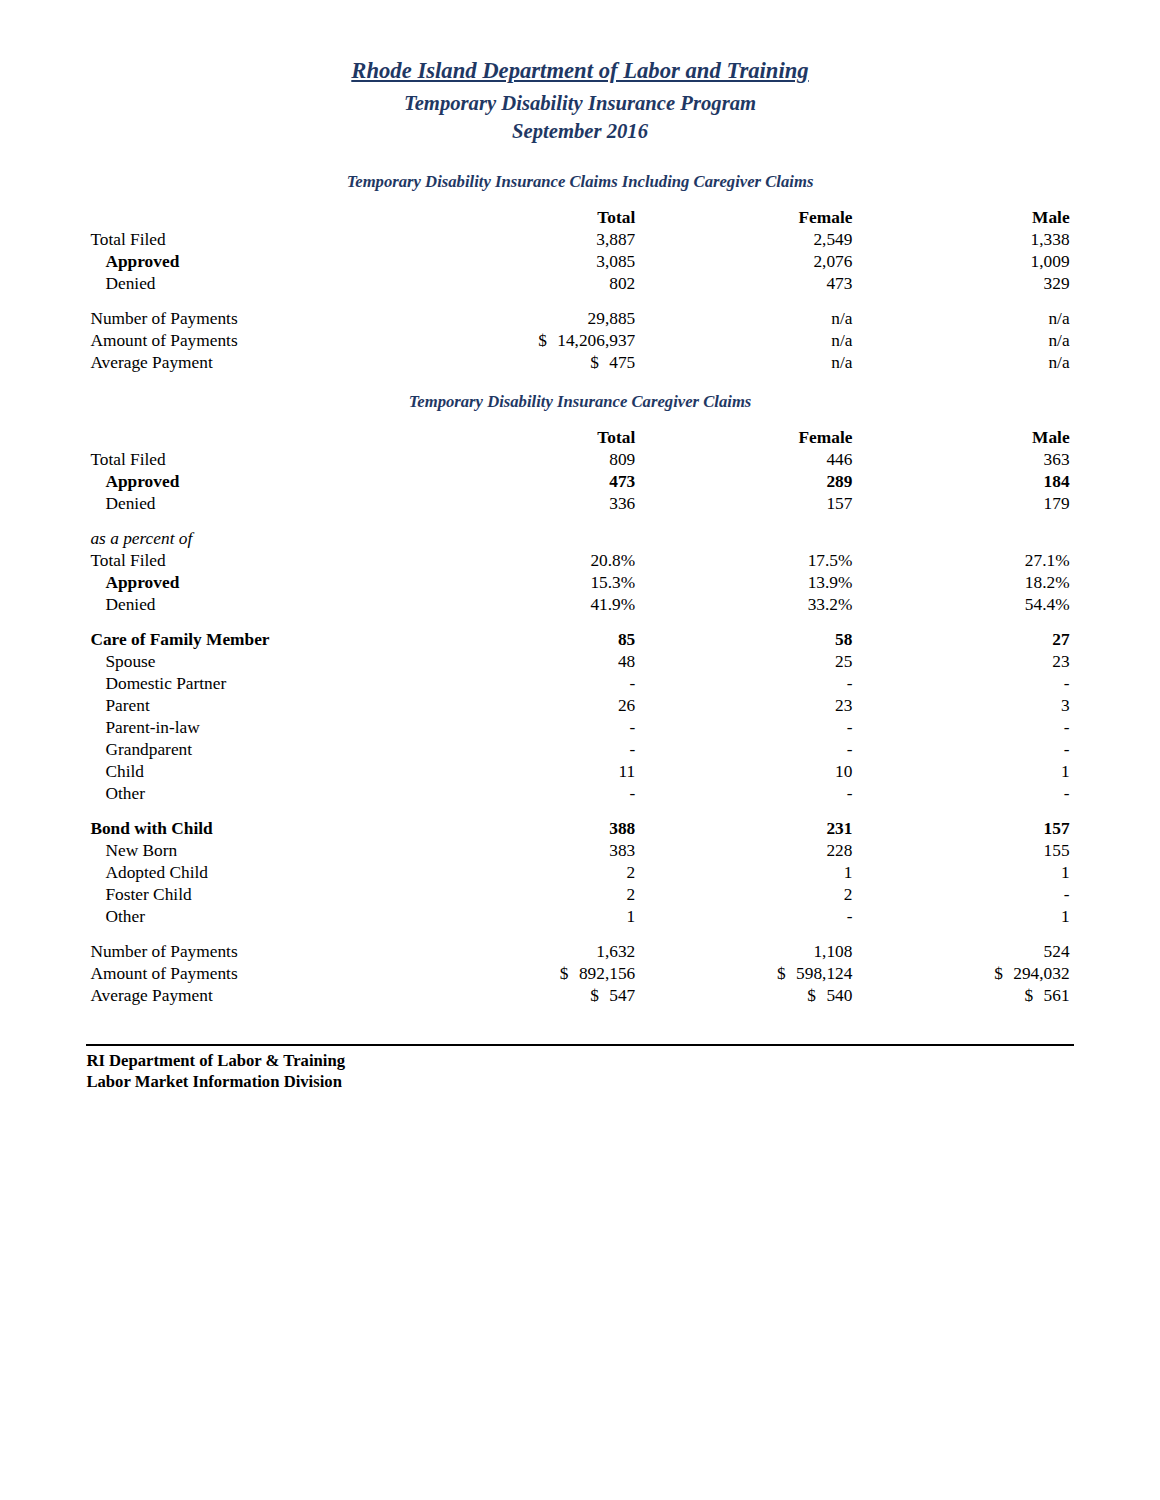Rhode Island Department of Labor and Training
Temporary Disability Insurance Program
September 2016
Temporary Disability Insurance Claims Including Caregiver Claims
| | Total | Female | Male |
| --- | --- | --- | --- |
| Total Filed | 3,887 | 2,549 | 1,338 |
| Approved | 3,085 | 2,076 | 1,009 |
| Denied | 802 | 473 | 329 |
| Number of Payments | 29,885 | n/a | n/a |
| Amount of Payments | $ 14,206,937 | n/a | n/a |
| Average Payment | $ 475 | n/a | n/a |
Temporary Disability Insurance Caregiver Claims
| | Total | Female | Male |
| --- | --- | --- | --- |
| Total Filed | 809 | 446 | 363 |
| Approved | 473 | 289 | 184 |
| Denied | 336 | 157 | 179 |
| as a percent of | | | |
| Total Filed | 20.8% | 17.5% | 27.1% |
| Approved | 15.3% | 13.9% | 18.2% |
| Denied | 41.9% | 33.2% | 54.4% |
| Care of Family Member | 85 | 58 | 27 |
| Spouse | 48 | 25 | 23 |
| Domestic Partner | - | - | - |
| Parent | 26 | 23 | 3 |
| Parent-in-law | - | - | - |
| Grandparent | - | - | - |
| Child | 11 | 10 | 1 |
| Other | - | - | - |
| Bond with Child | 388 | 231 | 157 |
| New Born | 383 | 228 | 155 |
| Adopted Child | 2 | 1 | 1 |
| Foster Child | 2 | 2 | - |
| Other | 1 | - | 1 |
| Number of Payments | 1,632 | 1,108 | 524 |
| Amount of Payments | $ 892,156 | $ 598,124 | $ 294,032 |
| Average Payment | $ 547 | $ 540 | $ 561 |
RI Department of Labor & Training
Labor Market Information Division